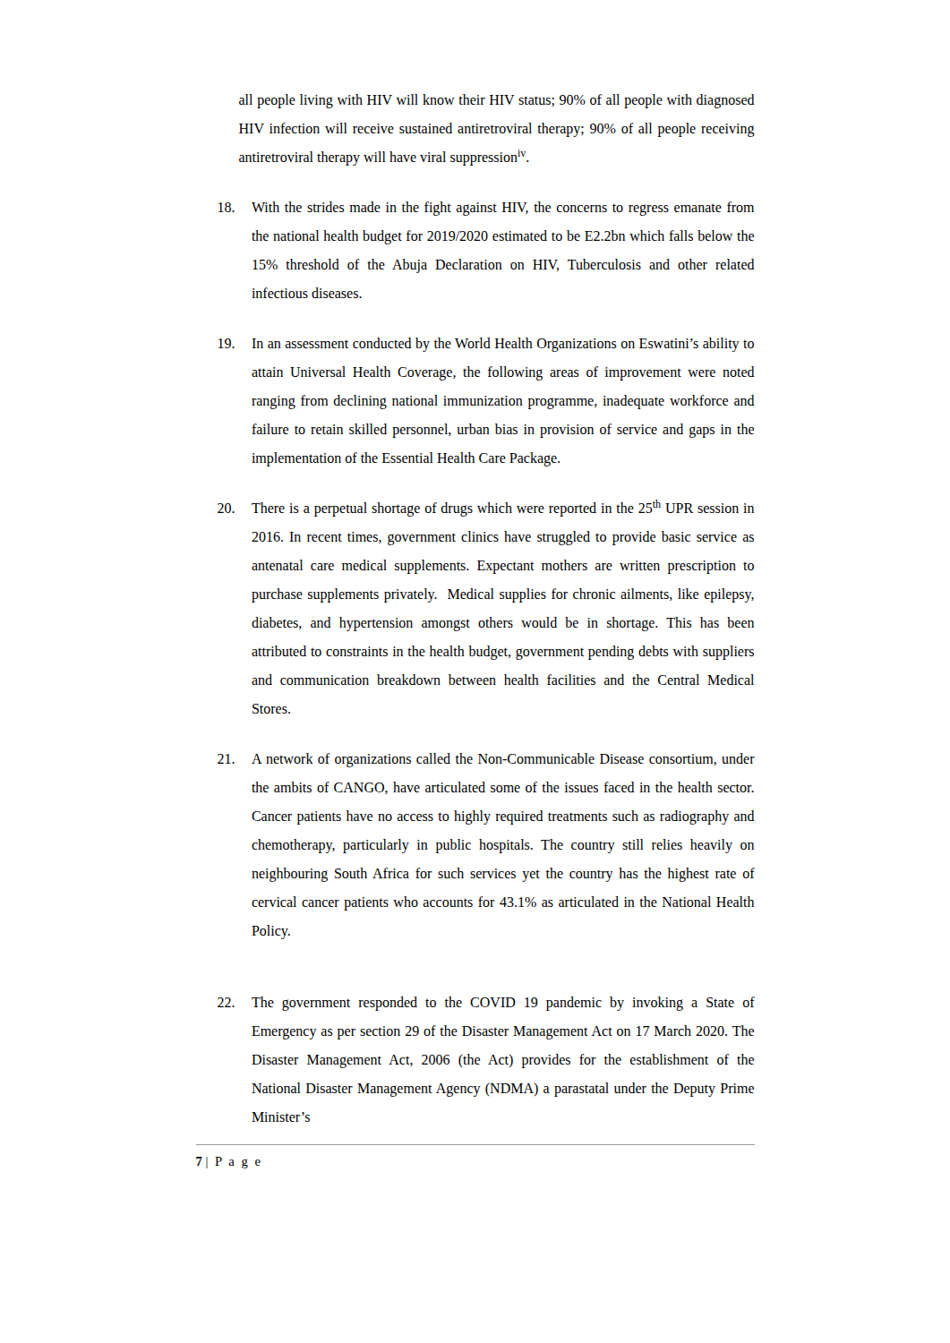all people living with HIV will know their HIV status; 90% of all people with diagnosed HIV infection will receive sustained antiretroviral therapy; 90% of all people receiving antiretroviral therapy will have viral suppressioniv.
With the strides made in the fight against HIV, the concerns to regress emanate from the national health budget for 2019/2020 estimated to be E2.2bn which falls below the 15% threshold of the Abuja Declaration on HIV, Tuberculosis and other related infectious diseases.
In an assessment conducted by the World Health Organizations on Eswatini’s ability to attain Universal Health Coverage, the following areas of improvement were noted ranging from declining national immunization programme, inadequate workforce and failure to retain skilled personnel, urban bias in provision of service and gaps in the implementation of the Essential Health Care Package.
There is a perpetual shortage of drugs which were reported in the 25th UPR session in 2016. In recent times, government clinics have struggled to provide basic service as antenatal care medical supplements. Expectant mothers are written prescription to purchase supplements privately. Medical supplies for chronic ailments, like epilepsy, diabetes, and hypertension amongst others would be in shortage. This has been attributed to constraints in the health budget, government pending debts with suppliers and communication breakdown between health facilities and the Central Medical Stores.
A network of organizations called the Non-Communicable Disease consortium, under the ambits of CANGO, have articulated some of the issues faced in the health sector. Cancer patients have no access to highly required treatments such as radiography and chemotherapy, particularly in public hospitals. The country still relies heavily on neighbouring South Africa for such services yet the country has the highest rate of cervical cancer patients who accounts for 43.1% as articulated in the National Health Policy.
The government responded to the COVID 19 pandemic by invoking a State of Emergency as per section 29 of the Disaster Management Act on 17 March 2020. The Disaster Management Act, 2006 (the Act) provides for the establishment of the National Disaster Management Agency (NDMA) a parastatal under the Deputy Prime Minister’s
7 | P a g e